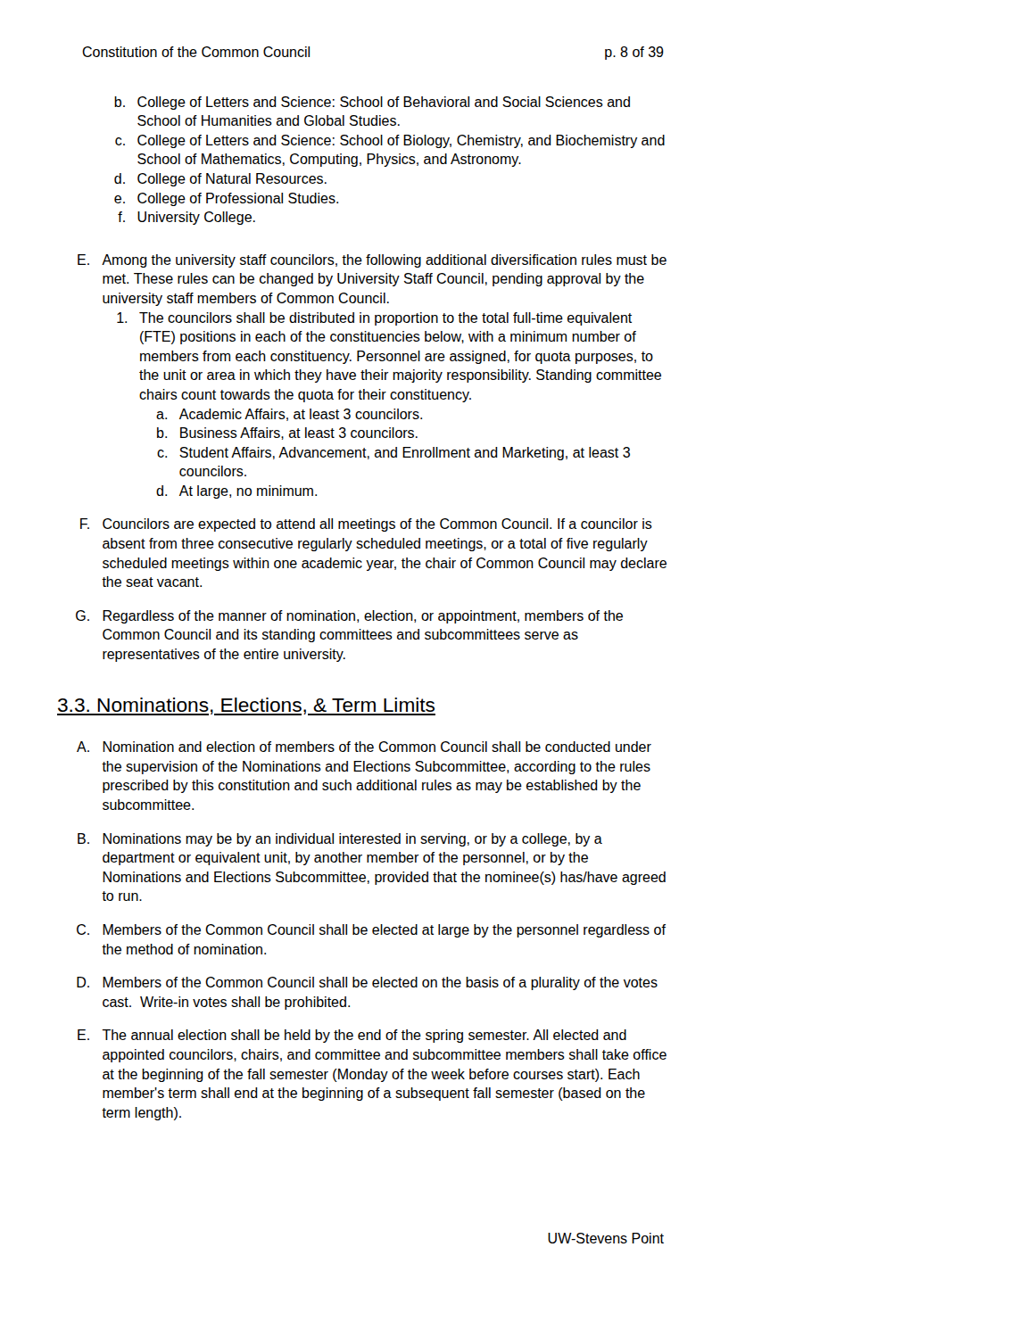Constitution of the Common Council p. 8 of 39
College of Letters and Science: School of Behavioral and Social Sciences and School of Humanities and Global Studies.
College of Letters and Science: School of Biology, Chemistry, and Biochemistry and School of Mathematics, Computing, Physics, and Astronomy.
College of Natural Resources.
College of Professional Studies.
University College.
Among the university staff councilors, the following additional diversification rules must be met. These rules can be changed by University Staff Council, pending approval by the university staff members of Common Council.
The councilors shall be distributed in proportion to the total full-time equivalent (FTE) positions in each of the constituencies below, with a minimum number of members from each constituency. Personnel are assigned, for quota purposes, to the unit or area in which they have their majority responsibility. Standing committee chairs count towards the quota for their constituency.
Academic Affairs, at least 3 councilors.
Business Affairs, at least 3 councilors.
Student Affairs, Advancement, and Enrollment and Marketing, at least 3 councilors.
At large, no minimum.
Councilors are expected to attend all meetings of the Common Council. If a councilor is absent from three consecutive regularly scheduled meetings, or a total of five regularly scheduled meetings within one academic year, the chair of Common Council may declare the seat vacant.
Regardless of the manner of nomination, election, or appointment, members of the Common Council and its standing committees and subcommittees serve as representatives of the entire university.
3.3. Nominations, Elections, & Term Limits
Nomination and election of members of the Common Council shall be conducted under the supervision of the Nominations and Elections Subcommittee, according to the rules prescribed by this constitution and such additional rules as may be established by the subcommittee.
Nominations may be by an individual interested in serving, or by a college, by a department or equivalent unit, by another member of the personnel, or by the Nominations and Elections Subcommittee, provided that the nominee(s) has/have agreed to run.
Members of the Common Council shall be elected at large by the personnel regardless of the method of nomination.
Members of the Common Council shall be elected on the basis of a plurality of the votes cast. Write-in votes shall be prohibited.
The annual election shall be held by the end of the spring semester. All elected and appointed councilors, chairs, and committee and subcommittee members shall take office at the beginning of the fall semester (Monday of the week before courses start). Each member's term shall end at the beginning of a subsequent fall semester (based on the term length).
UW-Stevens Point